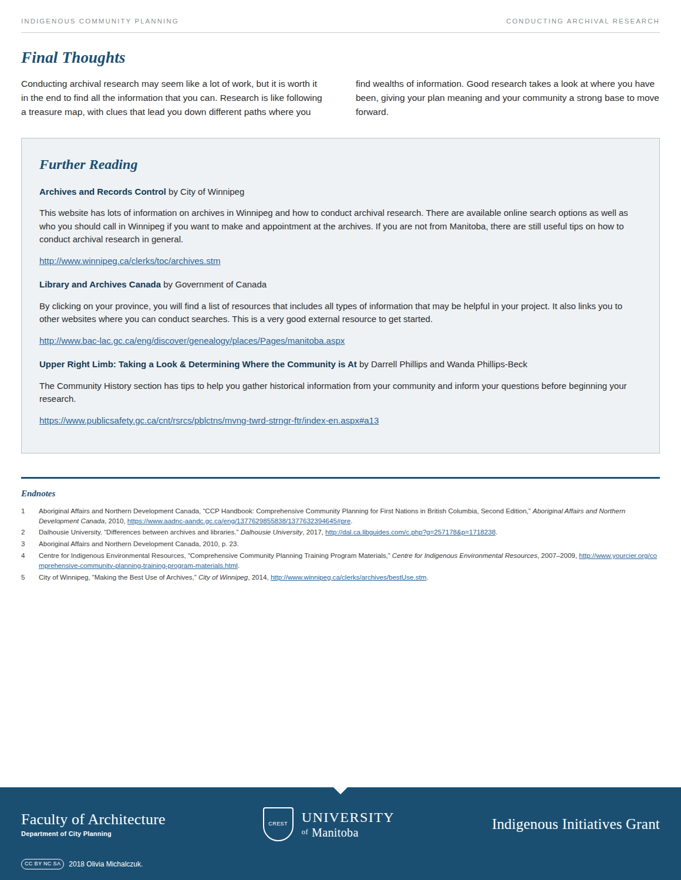Indigenous Community Planning
Conducting Archival Research
Final Thoughts
Conducting archival research may seem like a lot of work, but it is worth it in the end to find all the information that you can. Research is like following a treasure map, with clues that lead you down different paths where you find wealths of information. Good research takes a look at where you have been, giving your plan meaning and your community a strong base to move forward.
Further Reading
Archives and Records Control by City of Winnipeg
This website has lots of information on archives in Winnipeg and how to conduct archival research. There are available online search options as well as who you should call in Winnipeg if you want to make and appointment at the archives. If you are not from Manitoba, there are still useful tips on how to conduct archival research in general.
http://www.winnipeg.ca/clerks/toc/archives.stm
Library and Archives Canada by Government of Canada
By clicking on your province, you will find a list of resources that includes all types of information that may be helpful in your project. It also links you to other websites where you can conduct searches. This is a very good external resource to get started.
http://www.bac-lac.gc.ca/eng/discover/genealogy/places/Pages/manitoba.aspx
Upper Right Limb: Taking a Look & Determining Where the Community is At by Darrell Phillips and Wanda Phillips-Beck
The Community History section has tips to help you gather historical information from your community and inform your questions before beginning your research.
https://www.publicsafety.gc.ca/cnt/rsrcs/pblctns/mvng-twrd-strngr-ftr/index-en.aspx#a13
Endnotes
Aboriginal Affairs and Northern Development Canada, “CCP Handbook: Comprehensive Community Planning for First Nations in British Columbia, Second Edition,” Aboriginal Affairs and Northern Development Canada, 2010, https://www.aadnc-aandc.gc.ca/eng/1377629855838/1377632394645#pre.
Dalhousie University. “Differences between archives and libraries.” Dalhousie University, 2017, http://dal.ca.libguides.com/c.php?g=257178&p=1718238.
Aboriginal Affairs and Northern Development Canada, 2010, p. 23.
Centre for Indigenous Environmental Resources, “Comprehensive Community Planning Training Program Materials,” Centre for Indigenous Environmental Resources, 2007–2009, http://www.yourcier.org/comprehensive-community-planning-training-program-materials.html.
City of Winnipeg, “Making the Best Use of Archives,” City of Winnipeg, 2014, http://www.winnipeg.ca/clerks/archives/bestUse.stm.
Faculty of Architecture
Department of City Planning
CREST
University
of Manitoba
Indigenous Initiatives Grant
CC BY NC SA 2018 Olivia Michalczuk.